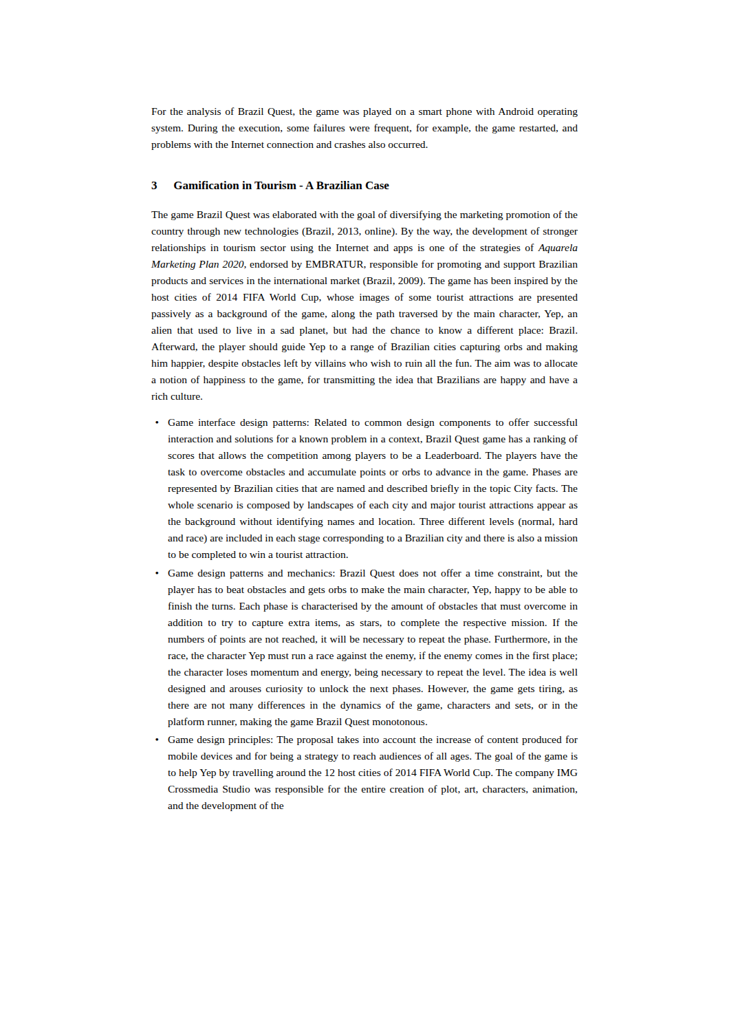For the analysis of Brazil Quest, the game was played on a smart phone with Android operating system. During the execution, some failures were frequent, for example, the game restarted, and problems with the Internet connection and crashes also occurred.
3 Gamification in Tourism - A Brazilian Case
The game Brazil Quest was elaborated with the goal of diversifying the marketing promotion of the country through new technologies (Brazil, 2013, online). By the way, the development of stronger relationships in tourism sector using the Internet and apps is one of the strategies of Aquarela Marketing Plan 2020, endorsed by EMBRATUR, responsible for promoting and support Brazilian products and services in the international market (Brazil, 2009). The game has been inspired by the host cities of 2014 FIFA World Cup, whose images of some tourist attractions are presented passively as a background of the game, along the path traversed by the main character, Yep, an alien that used to live in a sad planet, but had the chance to know a different place: Brazil. Afterward, the player should guide Yep to a range of Brazilian cities capturing orbs and making him happier, despite obstacles left by villains who wish to ruin all the fun. The aim was to allocate a notion of happiness to the game, for transmitting the idea that Brazilians are happy and have a rich culture.
Game interface design patterns: Related to common design components to offer successful interaction and solutions for a known problem in a context, Brazil Quest game has a ranking of scores that allows the competition among players to be a Leaderboard. The players have the task to overcome obstacles and accumulate points or orbs to advance in the game. Phases are represented by Brazilian cities that are named and described briefly in the topic City facts. The whole scenario is composed by landscapes of each city and major tourist attractions appear as the background without identifying names and location. Three different levels (normal, hard and race) are included in each stage corresponding to a Brazilian city and there is also a mission to be completed to win a tourist attraction.
Game design patterns and mechanics: Brazil Quest does not offer a time constraint, but the player has to beat obstacles and gets orbs to make the main character, Yep, happy to be able to finish the turns. Each phase is characterised by the amount of obstacles that must overcome in addition to try to capture extra items, as stars, to complete the respective mission. If the numbers of points are not reached, it will be necessary to repeat the phase. Furthermore, in the race, the character Yep must run a race against the enemy, if the enemy comes in the first place; the character loses momentum and energy, being necessary to repeat the level. The idea is well designed and arouses curiosity to unlock the next phases. However, the game gets tiring, as there are not many differences in the dynamics of the game, characters and sets, or in the platform runner, making the game Brazil Quest monotonous.
Game design principles: The proposal takes into account the increase of content produced for mobile devices and for being a strategy to reach audiences of all ages. The goal of the game is to help Yep by travelling around the 12 host cities of 2014 FIFA World Cup. The company IMG Crossmedia Studio was responsible for the entire creation of plot, art, characters, animation, and the development of the